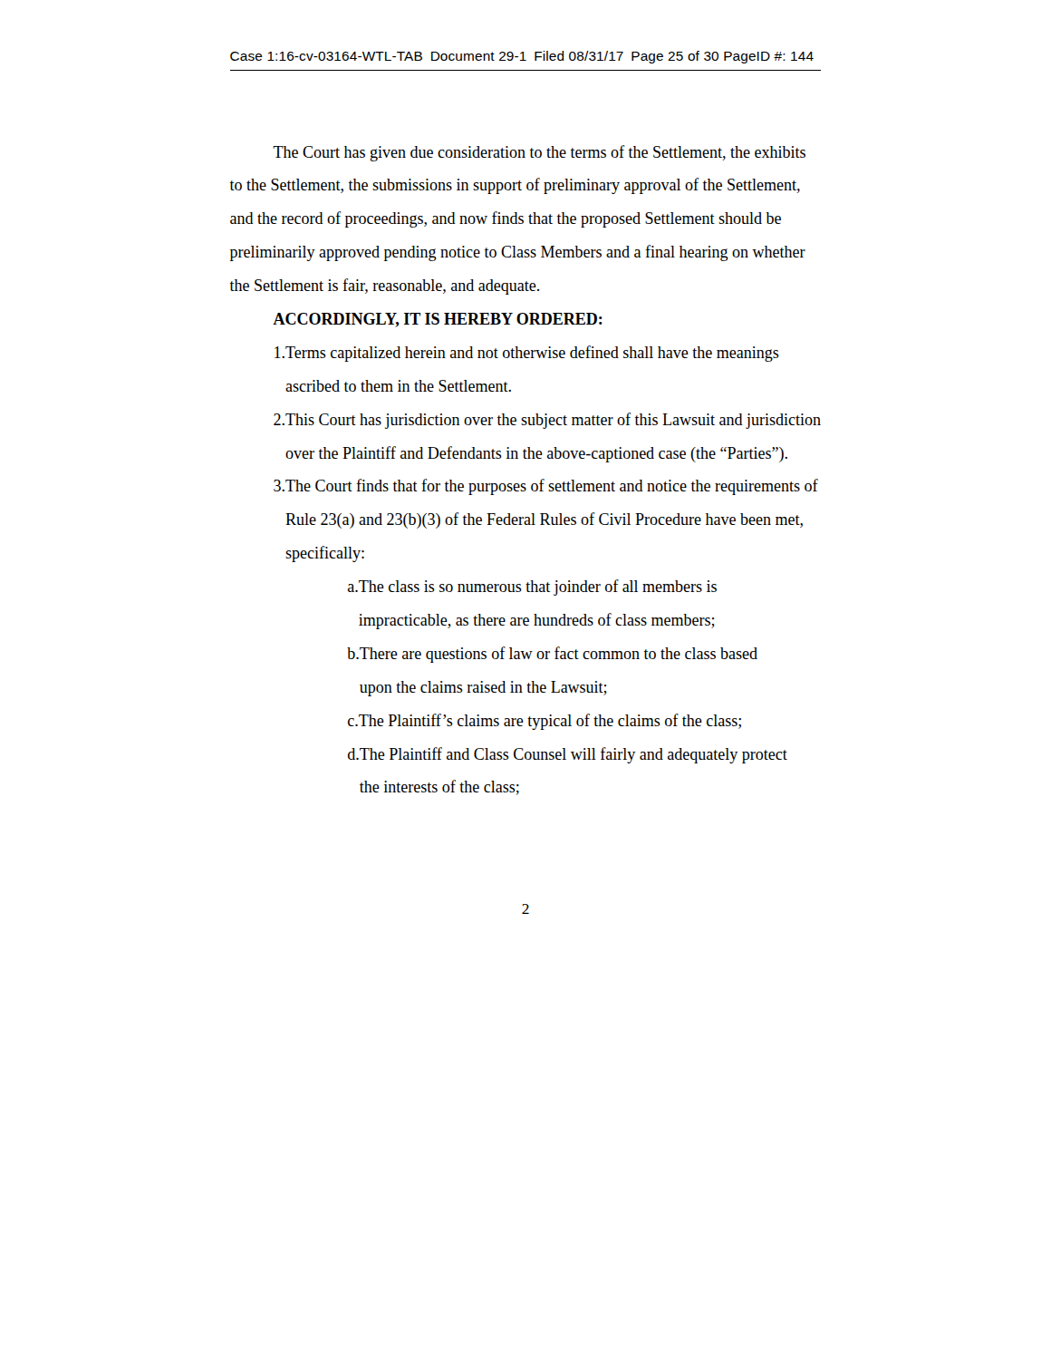Case 1:16-cv-03164-WTL-TAB Document 29-1 Filed 08/31/17 Page 25 of 30 PageID #: 144
The Court has given due consideration to the terms of the Settlement, the exhibits to the Settlement, the submissions in support of preliminary approval of the Settlement, and the record of proceedings, and now finds that the proposed Settlement should be preliminarily approved pending notice to Class Members and a final hearing on whether the Settlement is fair, reasonable, and adequate.
ACCORDINGLY, IT IS HEREBY ORDERED:
1.
Terms capitalized herein and not otherwise defined shall have the meanings ascribed to them in the Settlement.
2.
This Court has jurisdiction over the subject matter of this Lawsuit and jurisdiction over the Plaintiff and Defendants in the above-captioned case (the “Parties”).
3.
The Court finds that for the purposes of settlement and notice the requirements of Rule 23(a) and 23(b)(3) of the Federal Rules of Civil Procedure have been met, specifically:
a. The class is so numerous that joinder of all members is impracticable, as there are hundreds of class members;
b. There are questions of law or fact common to the class based upon the claims raised in the Lawsuit;
c. The Plaintiff’s claims are typical of the claims of the class;
d. The Plaintiff and Class Counsel will fairly and adequately protect the interests of the class;
2